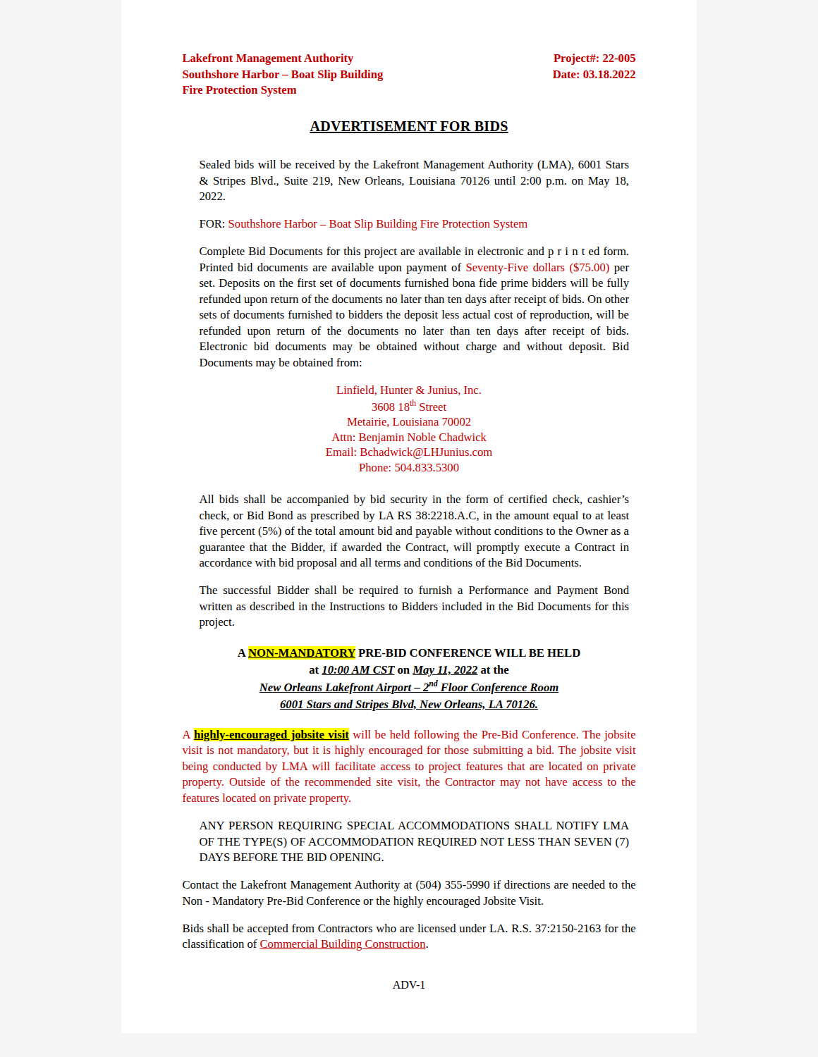Lakefront Management Authority
Southshore Harbor – Boat Slip Building
Fire Protection System
Project#: 22-005
Date: 03.18.2022
ADVERTISEMENT FOR BIDS
Sealed bids will be received by the Lakefront Management Authority (LMA), 6001 Stars & Stripes Blvd., Suite 219, New Orleans, Louisiana 70126 until 2:00 p.m. on May 18, 2022.
FOR: Southshore Harbor – Boat Slip Building Fire Protection System
Complete Bid Documents for this project are available in electronic and p r i n t ed form. Printed bid documents are available upon payment of Seventy-Five dollars ($75.00) per set. Deposits on the first set of documents furnished bona fide prime bidders will be fully refunded upon return of the documents no later than ten days after receipt of bids. On other sets of documents furnished to bidders the deposit less actual cost of reproduction, will be refunded upon return of the documents no later than ten days after receipt of bids. Electronic bid documents may be obtained without charge and without deposit. Bid Documents may be obtained from:
Linfield, Hunter & Junius, Inc.
3608 18th Street
Metairie, Louisiana 70002
Attn: Benjamin Noble Chadwick
Email: Bchadwick@LHJunius.com
Phone: 504.833.5300
All bids shall be accompanied by bid security in the form of certified check, cashier’s check, or Bid Bond as prescribed by LA RS 38:2218.A.C, in the amount equal to at least five percent (5%) of the total amount bid and payable without conditions to the Owner as a guarantee that the Bidder, if awarded the Contract, will promptly execute a Contract in accordance with bid proposal and all terms and conditions of the Bid Documents.
The successful Bidder shall be required to furnish a Performance and Payment Bond written as described in the Instructions to Bidders included in the Bid Documents for this project.
A NON-MANDATORY PRE-BID CONFERENCE WILL BE HELD
at 10:00 AM CST on May 11, 2022 at the
New Orleans Lakefront Airport – 2nd Floor Conference Room
6001 Stars and Stripes Blvd, New Orleans, LA 70126.
A highly-encouraged jobsite visit will be held following the Pre-Bid Conference. The jobsite visit is not mandatory, but it is highly encouraged for those submitting a bid. The jobsite visit being conducted by LMA will facilitate access to project features that are located on private property. Outside of the recommended site visit, the Contractor may not have access to the features located on private property.
ANY PERSON REQUIRING SPECIAL ACCOMMODATIONS SHALL NOTIFY LMA OF THE TYPE(S) OF ACCOMMODATION REQUIRED NOT LESS THAN SEVEN (7) DAYS BEFORE THE BID OPENING.
Contact the Lakefront Management Authority at (504) 355-5990 if directions are needed to the Non - Mandatory Pre-Bid Conference or the highly encouraged Jobsite Visit.
Bids shall be accepted from Contractors who are licensed under LA. R.S. 37:2150-2163 for the classification of Commercial Building Construction.
ADV-1